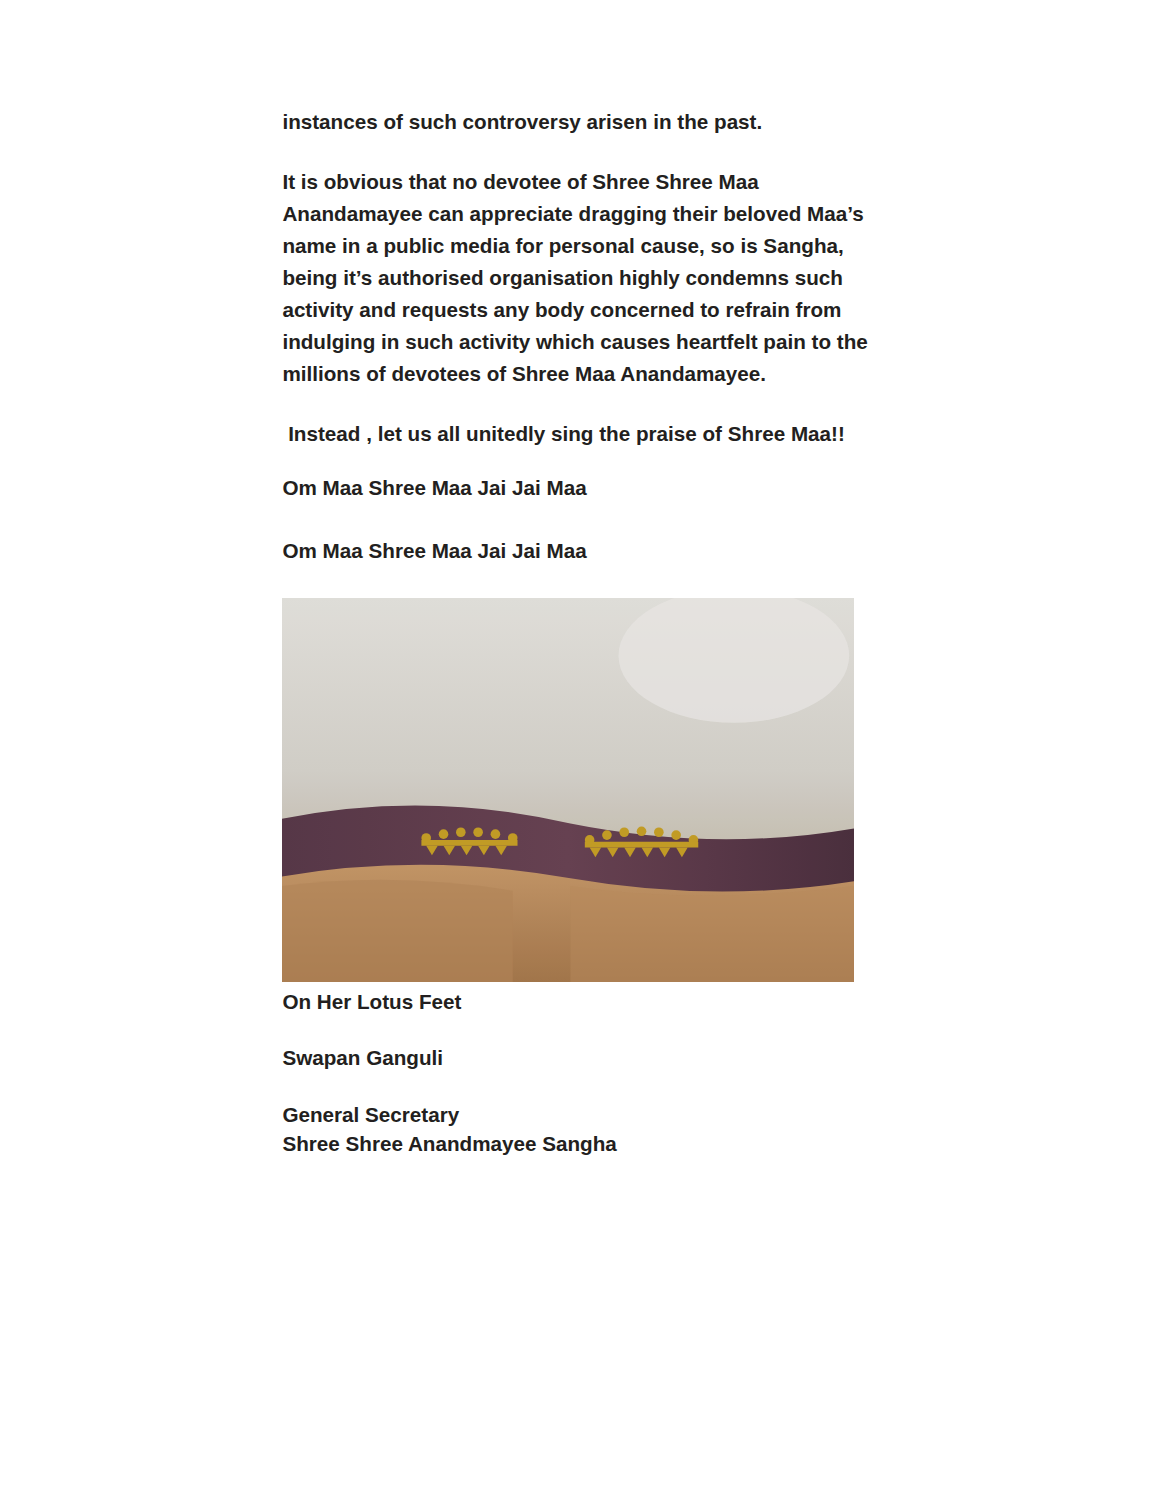instances of such controversy arisen in the past.
It is obvious that no devotee of Shree Shree Maa Anandamayee can appreciate dragging their beloved Maa’s name in a public media for personal cause, so is Sangha, being it’s authorised organisation highly condemns such activity and requests any body concerned to refrain from indulging in such activity which causes heartfelt pain to the millions of devotees of Shree Maa Anandamayee.
Instead , let us all unitedly sing the praise of Shree Maa!!
Om Maa Shree Maa Jai Jai Maa
Om Maa Shree Maa Jai Jai Maa
On Her Lotus Feet
Swapan Ganguli
General Secretary
Shree Shree Anandmayee Sangha